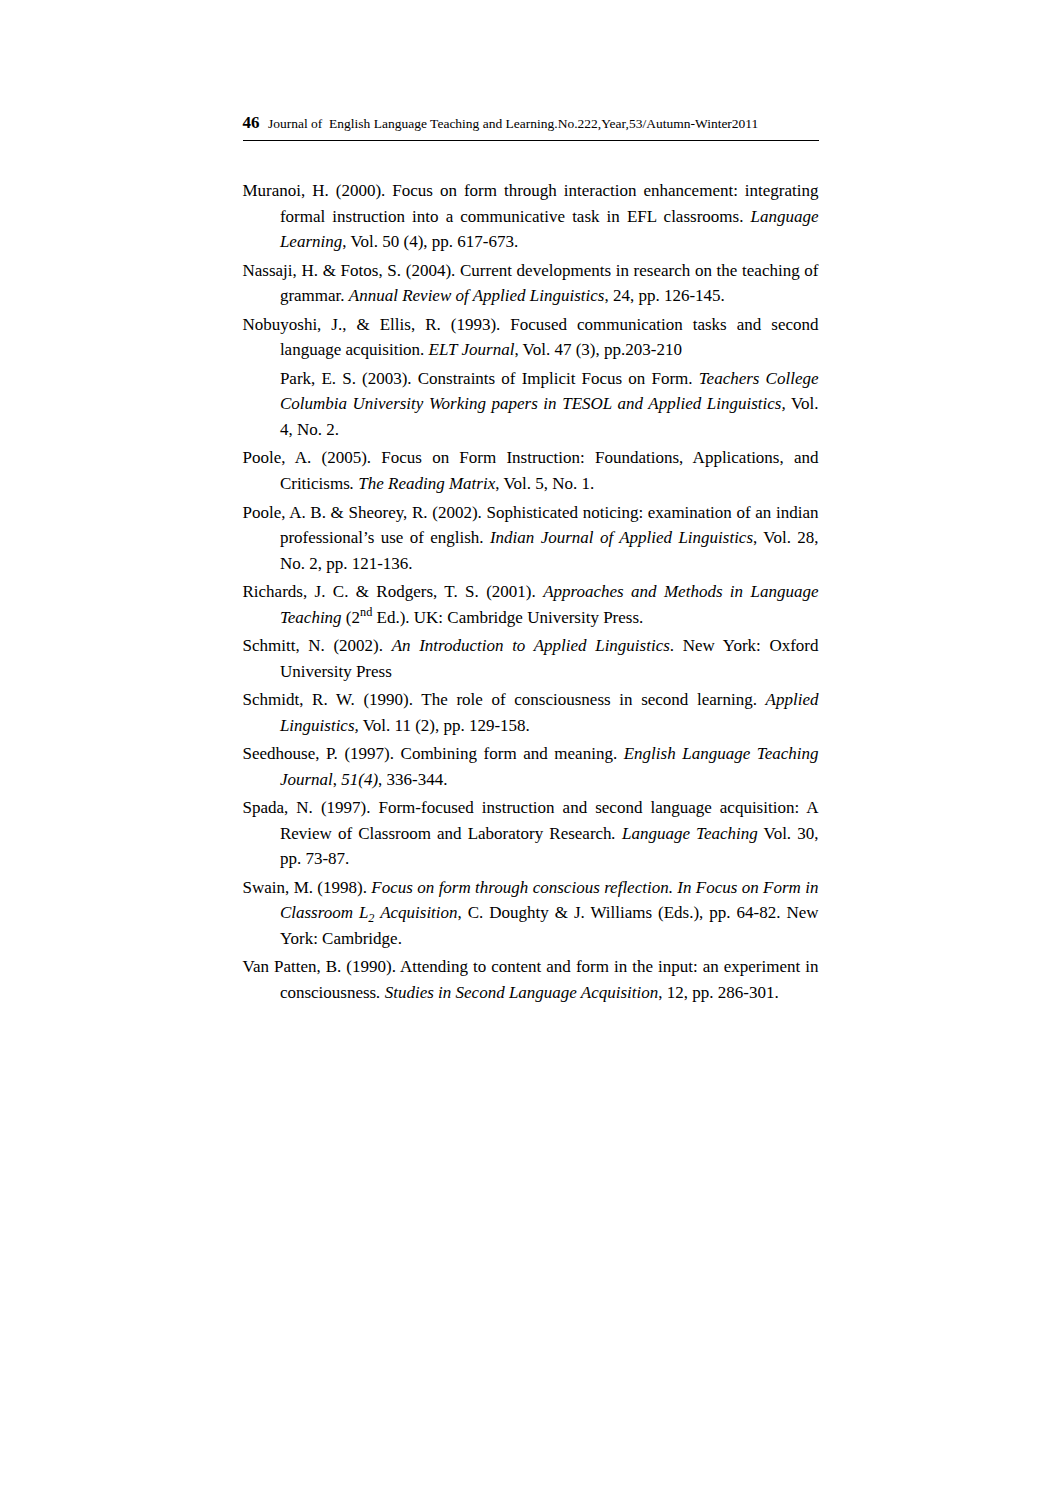46 Journal of English Language Teaching and Learning.No.222,Year,53/Autumn-Winter2011
Muranoi, H. (2000). Focus on form through interaction enhancement: integrating formal instruction into a communicative task in EFL classrooms. Language Learning, Vol. 50 (4), pp. 617-673.
Nassaji, H. & Fotos, S. (2004). Current developments in research on the teaching of grammar. Annual Review of Applied Linguistics, 24, pp. 126-145.
Nobuyoshi, J., & Ellis, R. (1993). Focused communication tasks and second language acquisition. ELT Journal, Vol. 47 (3), pp.203-210
Park, E. S. (2003). Constraints of Implicit Focus on Form. Teachers College Columbia University Working papers in TESOL and Applied Linguistics, Vol. 4, No. 2.
Poole, A. (2005). Focus on Form Instruction: Foundations, Applications, and Criticisms. The Reading Matrix, Vol. 5, No. 1.
Poole, A. B. & Sheorey, R. (2002). Sophisticated noticing: examination of an indian professional’s use of english. Indian Journal of Applied Linguistics, Vol. 28, No. 2, pp. 121-136.
Richards, J. C. & Rodgers, T. S. (2001). Approaches and Methods in Language Teaching (2nd Ed.). UK: Cambridge University Press.
Schmitt, N. (2002). An Introduction to Applied Linguistics. New York: Oxford University Press
Schmidt, R. W. (1990). The role of consciousness in second learning. Applied Linguistics, Vol. 11 (2), pp. 129-158.
Seedhouse, P. (1997). Combining form and meaning. English Language Teaching Journal, 51(4), 336-344.
Spada, N. (1997). Form-focused instruction and second language acquisition: A Review of Classroom and Laboratory Research. Language Teaching Vol. 30, pp. 73-87.
Swain, M. (1998). Focus on form through conscious reflection. In Focus on Form in Classroom L2 Acquisition, C. Doughty & J. Williams (Eds.), pp. 64-82. New York: Cambridge.
Van Patten, B. (1990). Attending to content and form in the input: an experiment in consciousness. Studies in Second Language Acquisition, 12, pp. 286-301.